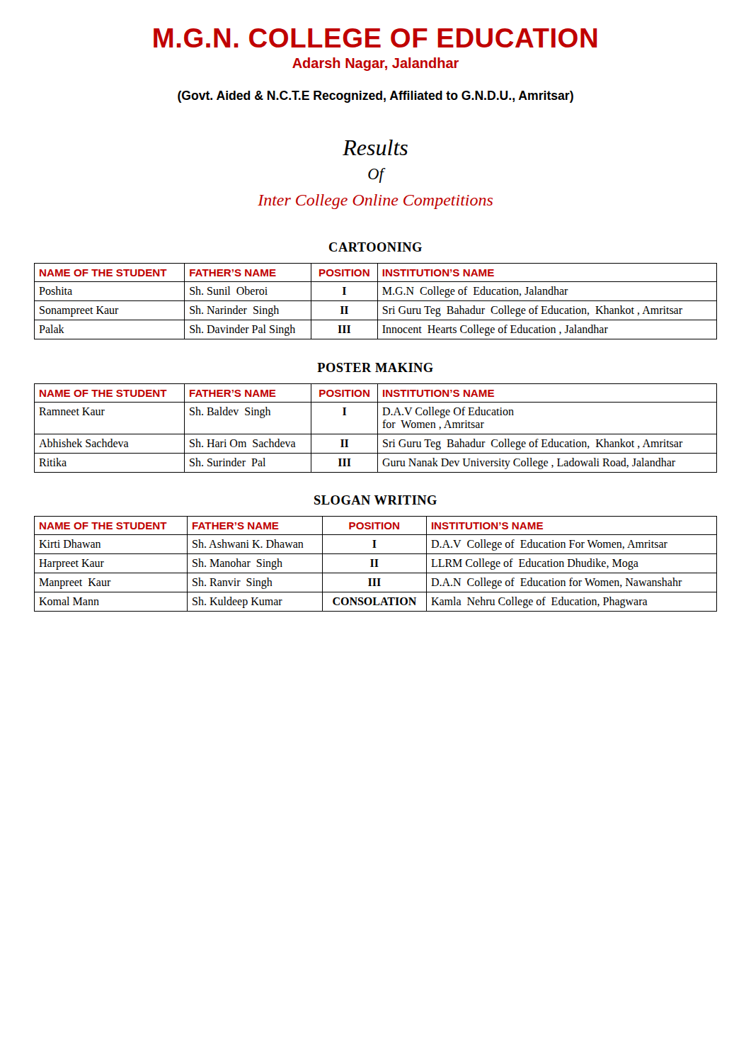M.G.N. COLLEGE OF EDUCATION
Adarsh Nagar, Jalandhar
(Govt. Aided & N.C.T.E Recognized, Affiliated to G.N.D.U., Amritsar)
Results
Of
Inter College Online Competitions
CARTOONING
| NAME OF THE STUDENT | FATHER’S NAME | POSITION | INSTITUTION’S NAME |
| --- | --- | --- | --- |
| Poshita | Sh. Sunil Oberoi | I | M.G.N College of Education, Jalandhar |
| Sonampreet Kaur | Sh. Narinder Singh | II | Sri Guru Teg Bahadur College of Education, Khankot , Amritsar |
| Palak | Sh. Davinder Pal Singh | III | Innocent Hearts College of Education , Jalandhar |
POSTER MAKING
| NAME OF THE STUDENT | FATHER’S NAME | POSITION | INSTITUTION’S NAME |
| --- | --- | --- | --- |
| Ramneet Kaur | Sh. Baldev Singh | I | D.A.V College Of Education for Women , Amritsar |
| Abhishek Sachdeva | Sh. Hari Om Sachdeva | II | Sri Guru Teg Bahadur College of Education, Khankot , Amritsar |
| Ritika | Sh. Surinder Pal | III | Guru Nanak Dev University College , Ladowali Road, Jalandhar |
SLOGAN WRITING
| NAME OF THE STUDENT | FATHER’S NAME | POSITION | INSTITUTION’S NAME |
| --- | --- | --- | --- |
| Kirti Dhawan | Sh. Ashwani K. Dhawan | I | D.A.V College of Education For Women, Amritsar |
| Harpreet Kaur | Sh. Manohar Singh | II | LLRM College of Education Dhudike, Moga |
| Manpreet Kaur | Sh. Ranvir Singh | III | D.A.N College of Education for Women, Nawanshahr |
| Komal Mann | Sh. Kuldeep Kumar | CONSOLATION | Kamla Nehru College of Education, Phagwara |